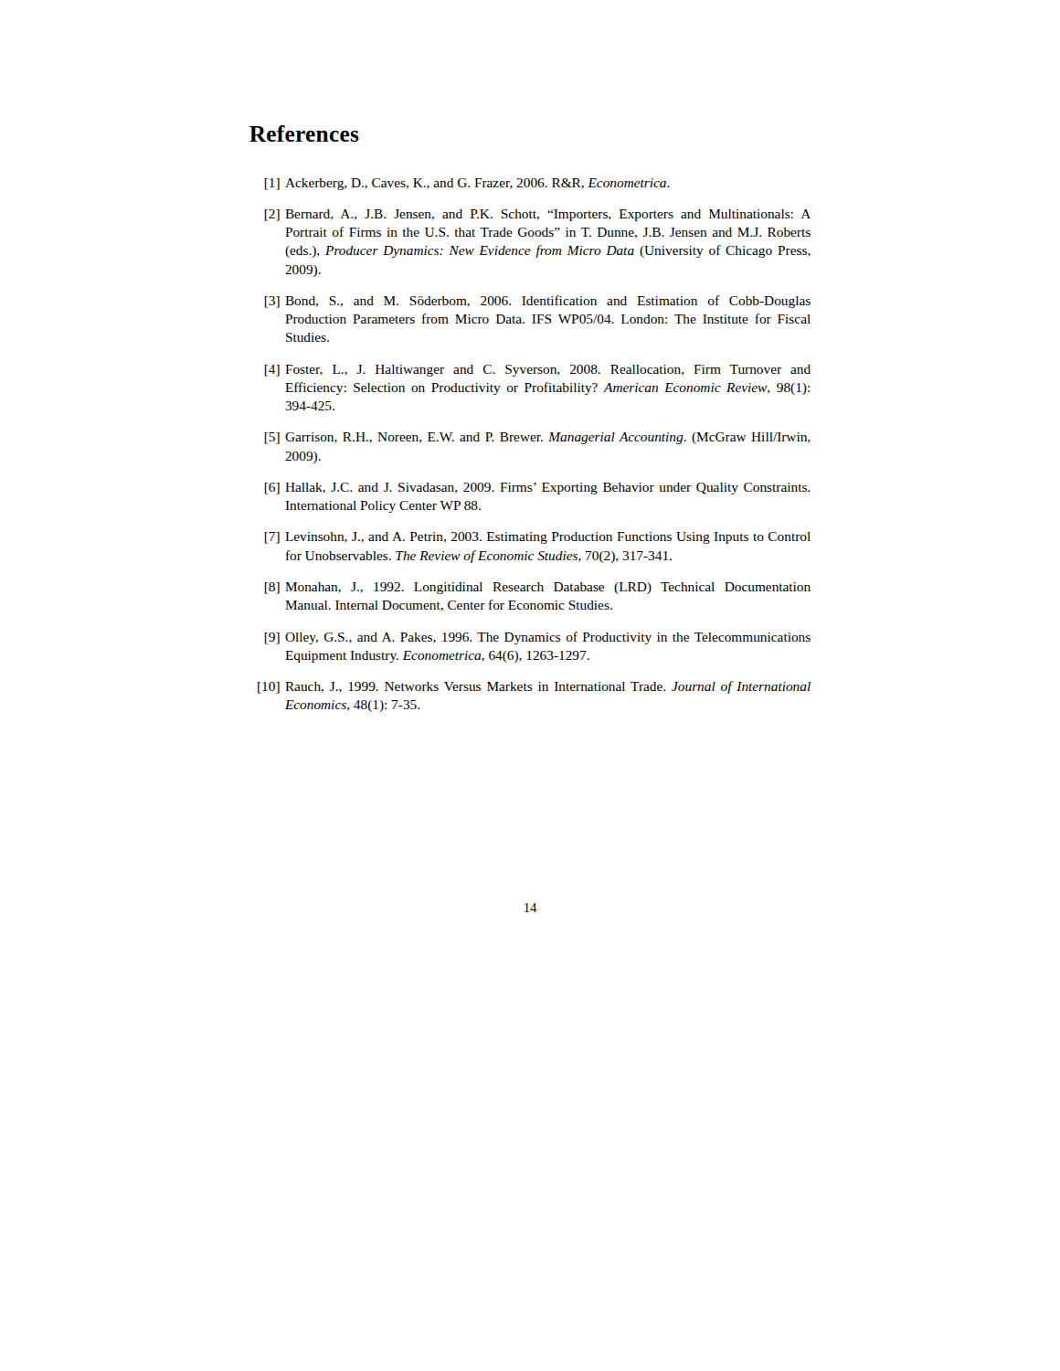References
[1] Ackerberg, D., Caves, K., and G. Frazer, 2006. R&R, Econometrica.
[2] Bernard, A., J.B. Jensen, and P.K. Schott, “Importers, Exporters and Multinationals: A Portrait of Firms in the U.S. that Trade Goods” in T. Dunne, J.B. Jensen and M.J. Roberts (eds.), Producer Dynamics: New Evidence from Micro Data (University of Chicago Press, 2009).
[3] Bond, S., and M. Söderbom, 2006. Identification and Estimation of Cobb-Douglas Production Parameters from Micro Data. IFS WP05/04. London: The Institute for Fiscal Studies.
[4] Foster, L., J. Haltiwanger and C. Syverson, 2008. Reallocation, Firm Turnover and Efficiency: Selection on Productivity or Profitability? American Economic Review, 98(1): 394-425.
[5] Garrison, R.H., Noreen, E.W. and P. Brewer. Managerial Accounting. (McGraw Hill/Irwin, 2009).
[6] Hallak, J.C. and J. Sivadasan, 2009. Firms’ Exporting Behavior under Quality Constraints. International Policy Center WP 88.
[7] Levinsohn, J., and A. Petrin, 2003. Estimating Production Functions Using Inputs to Control for Unobservables. The Review of Economic Studies, 70(2), 317-341.
[8] Monahan, J., 1992. Longitidinal Research Database (LRD) Technical Documentation Manual. Internal Document, Center for Economic Studies.
[9] Olley, G.S., and A. Pakes, 1996. The Dynamics of Productivity in the Telecommunications Equipment Industry. Econometrica, 64(6), 1263-1297.
[10] Rauch, J., 1999. Networks Versus Markets in International Trade. Journal of International Economics, 48(1): 7-35.
14